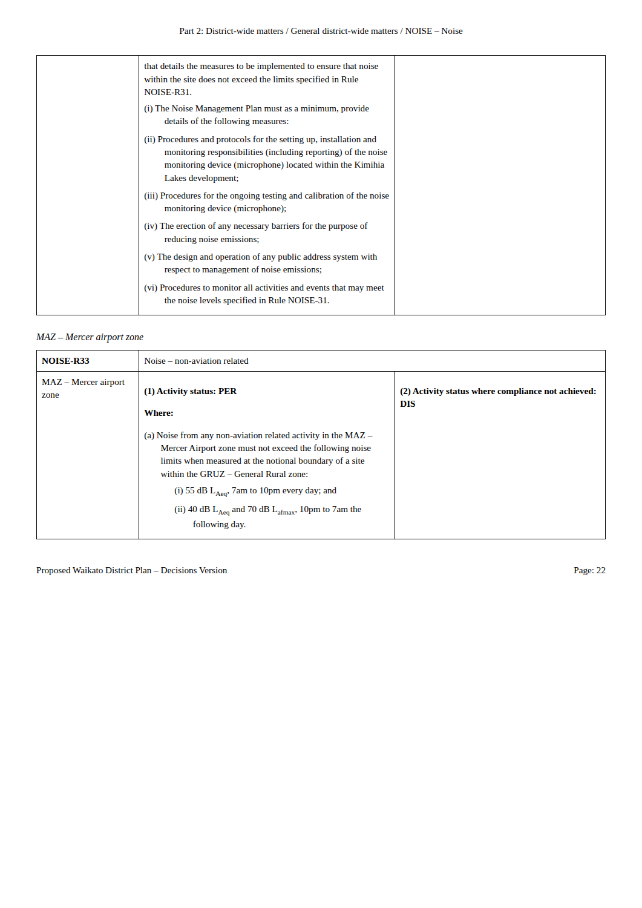Part 2: District-wide matters / General district-wide matters / NOISE – Noise
| | that details the measures to be implemented to ensure that noise within the site does not exceed the limits specified in Rule NOISE-R31. (i) The Noise Management Plan must as a minimum, provide details of the following measures: (ii) Procedures and protocols for the setting up, installation and monitoring responsibilities (including reporting) of the noise monitoring device (microphone) located within the Kimihia Lakes development; (iii) Procedures for the ongoing testing and calibration of the noise monitoring device (microphone); (iv) The erection of any necessary barriers for the purpose of reducing noise emissions; (v) The design and operation of any public address system with respect to management of noise emissions; (vi) Procedures to monitor all activities and events that may meet the noise levels specified in Rule NOISE-31. | |
MAZ – Mercer airport zone
| NOISE-R33 | Noise – non-aviation related |
| MAZ – Mercer airport zone | (1) Activity status: PER Where: (a) Noise from any non-aviation related activity in the MAZ – Mercer Airport zone must not exceed the following noise limits when measured at the notional boundary of a site within the GRUZ – General Rural zone: (i) 55 dB L Aeq , 7am to 10pm every day; and (ii) 40 dB L Aeq and 70 dB L afmax , 10pm to 7am the following day. | (2) Activity status where compliance not achieved: DIS |
Proposed Waikato District Plan – Decisions Version Page: 22